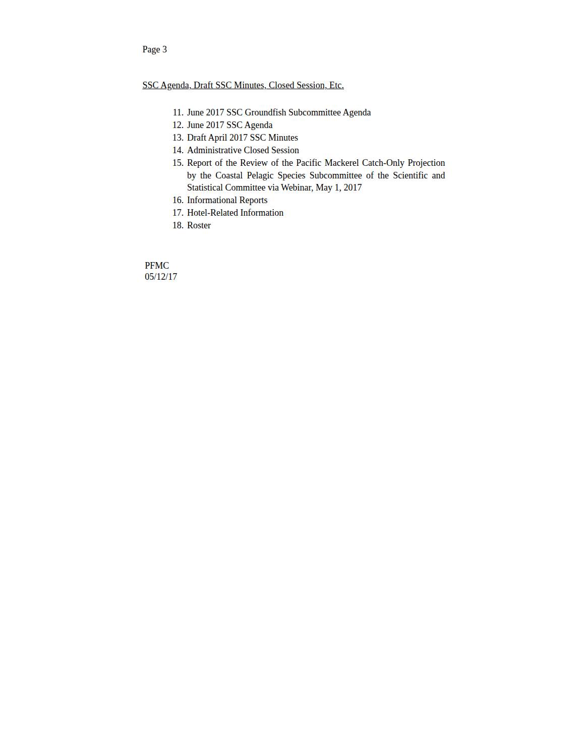Page 3
SSC Agenda, Draft SSC Minutes, Closed Session, Etc.
June 2017 SSC Groundfish Subcommittee Agenda
June 2017 SSC Agenda
Draft April 2017 SSC Minutes
Administrative Closed Session
Report of the Review of the Pacific Mackerel Catch-Only Projection by the Coastal Pelagic Species Subcommittee of the Scientific and Statistical Committee via Webinar, May 1, 2017
Informational Reports
Hotel-Related Information
Roster
PFMC
05/12/17